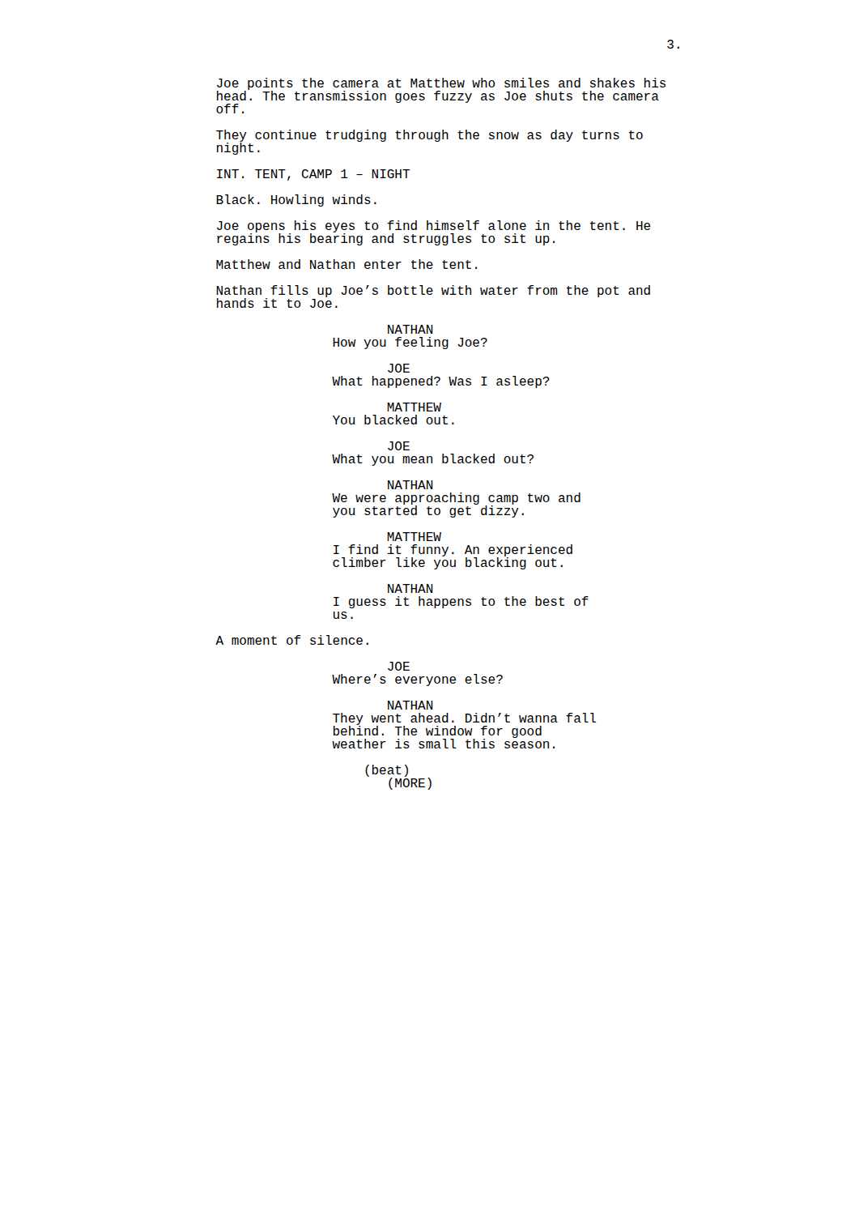3.
Joe points the camera at Matthew who smiles and shakes his head. The transmission goes fuzzy as Joe shuts the camera off.
They continue trudging through the snow as day turns to night.
INT. TENT, CAMP 1 – NIGHT
Black. Howling winds.
Joe opens his eyes to find himself alone in the tent. He regains his bearing and struggles to sit up.
Matthew and Nathan enter the tent.
Nathan fills up Joe’s bottle with water from the pot and hands it to Joe.
Nathan
How you feeling Joe?
Joe
What happened? Was I asleep?
Matthew
You blacked out.
Joe
What you mean blacked out?
Nathan
We were approaching camp two and you started to get dizzy.
Matthew
I find it funny. An experienced climber like you blacking out.
Nathan
I guess it happens to the best of us.
A moment of silence.
Joe
Where’s everyone else?
Nathan
They went ahead. Didn’t wanna fall behind. The window for good weather is small this season.
(beat)
(MORE)